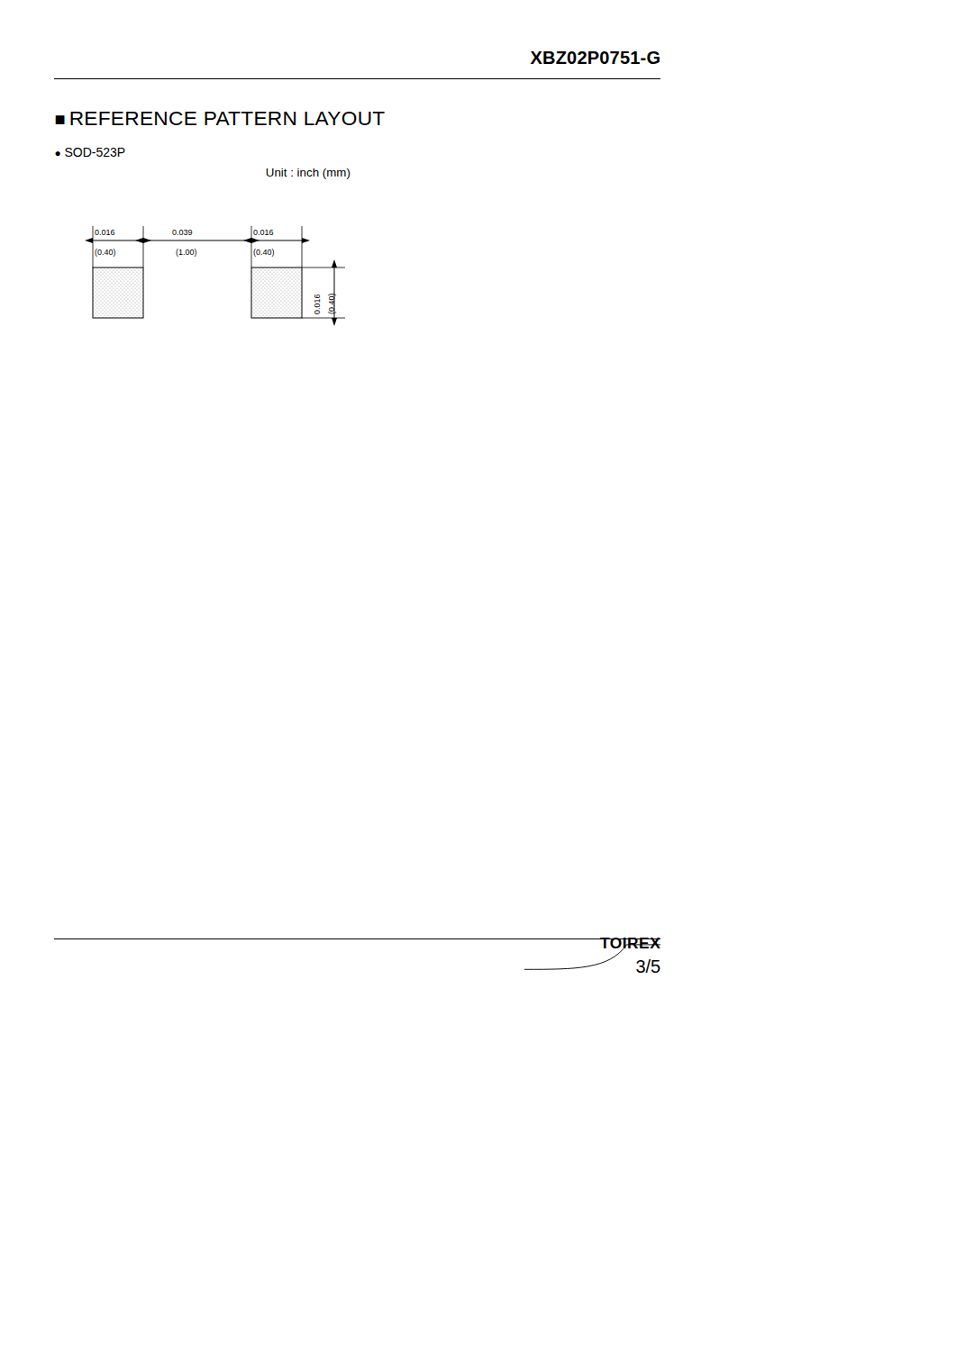XBZ02P0751-G
REFERENCE PATTERN LAYOUT
SOD-523P
Unit : inch (mm)
0.016 (0.40) 0.039 (1.00) 0.016 (0.40) 0.016 (0.40)
TOIREX
3/5